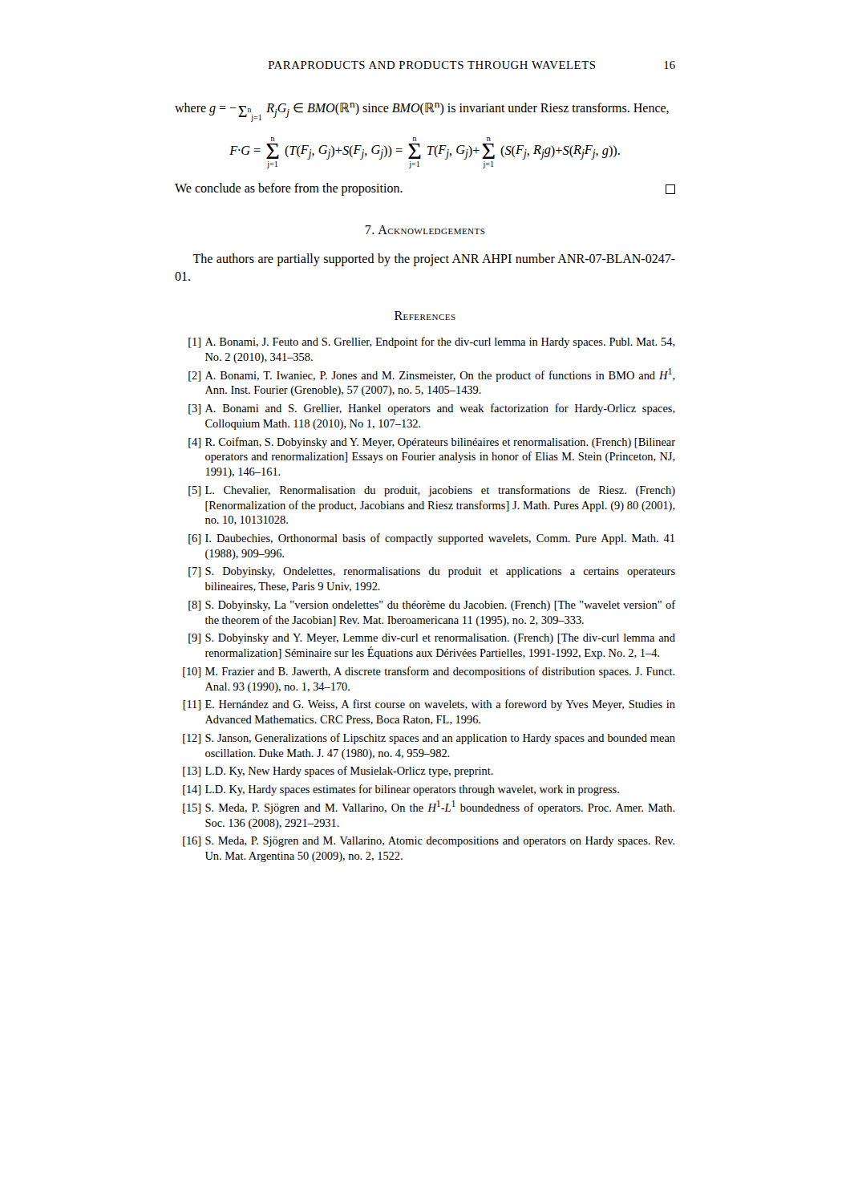PARAPRODUCTS AND PRODUCTS THROUGH WAVELETS 16
where g = −Σnj=1 RjGj ∈ BMO(ℝn) since BMO(ℝn) is invariant under Riesz transforms. Hence,
F·G = nΣj=1 (T(Fj, Gj)+S(Fj, Gj)) = nΣj=1 T(Fj, Gj)+nΣj=1 (S(Fj, Rjg)+S(RjFj, g)).
We conclude as before from the proposition.
7. Acknowledgements
The authors are partially supported by the project ANR AHPI number ANR-07-BLAN-0247-01.
References
[1] A. Bonami, J. Feuto and S. Grellier, Endpoint for the div-curl lemma in Hardy spaces. Publ. Mat. 54, No. 2 (2010), 341–358.
[2] A. Bonami, T. Iwaniec, P. Jones and M. Zinsmeister, On the product of functions in BMO and H1, Ann. Inst. Fourier (Grenoble), 57 (2007), no. 5, 1405–1439.
[3] A. Bonami and S. Grellier, Hankel operators and weak factorization for Hardy-Orlicz spaces, Colloquium Math. 118 (2010), No 1, 107–132.
[4] R. Coifman, S. Dobyinsky and Y. Meyer, Opérateurs bilinéaires et renormalisation. (French) [Bilinear operators and renormalization] Essays on Fourier analysis in honor of Elias M. Stein (Princeton, NJ, 1991), 146–161.
[5] L. Chevalier, Renormalisation du produit, jacobiens et transformations de Riesz. (French) [Renormalization of the product, Jacobians and Riesz transforms] J. Math. Pures Appl. (9) 80 (2001), no. 10, 10131028.
[6] I. Daubechies, Orthonormal basis of compactly supported wavelets, Comm. Pure Appl. Math. 41 (1988), 909–996.
[7] S. Dobyinsky, Ondelettes, renormalisations du produit et applications a certains operateurs bilineaires, These, Paris 9 Univ, 1992.
[8] S. Dobyinsky, La "version ondelettes" du théorème du Jacobien. (French) [The "wavelet version" of the theorem of the Jacobian] Rev. Mat. Iberoamericana 11 (1995), no. 2, 309–333.
[9] S. Dobyinsky and Y. Meyer, Lemme div-curl et renormalisation. (French) [The div-curl lemma and renormalization] Séminaire sur les Équations aux Dérivées Partielles, 1991-1992, Exp. No. 2, 1–4.
[10] M. Frazier and B. Jawerth, A discrete transform and decompositions of distribution spaces. J. Funct. Anal. 93 (1990), no. 1, 34–170.
[11] E. Hernández and G. Weiss, A first course on wavelets, with a foreword by Yves Meyer, Studies in Advanced Mathematics. CRC Press, Boca Raton, FL, 1996.
[12] S. Janson, Generalizations of Lipschitz spaces and an application to Hardy spaces and bounded mean oscillation. Duke Math. J. 47 (1980), no. 4, 959–982.
[13] L.D. Ky, New Hardy spaces of Musielak-Orlicz type, preprint.
[14] L.D. Ky, Hardy spaces estimates for bilinear operators through wavelet, work in progress.
[15] S. Meda, P. Sjögren and M. Vallarino, On the H1-L1 boundedness of operators. Proc. Amer. Math. Soc. 136 (2008), 2921–2931.
[16] S. Meda, P. Sjögren and M. Vallarino, Atomic decompositions and operators on Hardy spaces. Rev. Un. Mat. Argentina 50 (2009), no. 2, 1522.